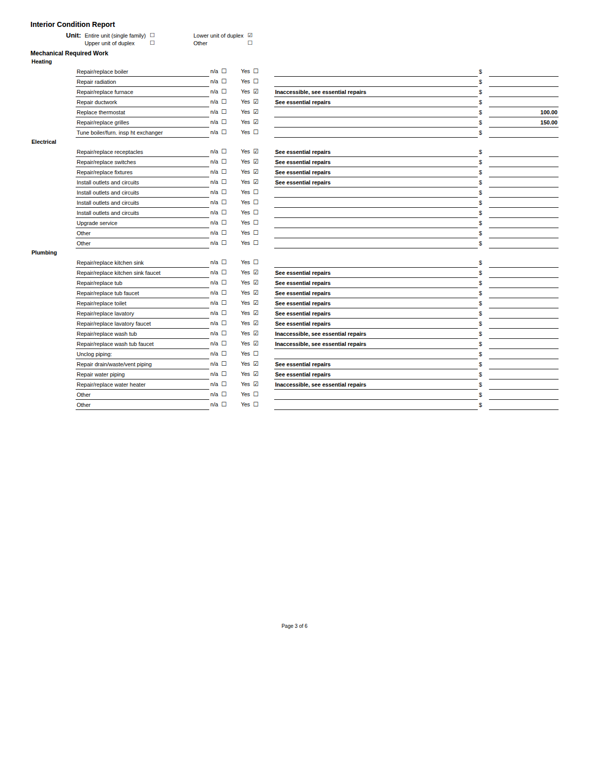Interior Condition Report
Unit:
| Entire unit (single family) | ☐ | | Lower unit of duplex | ☑ |
| Upper unit of duplex | ☐ | | Other | ☐ |
Mechanical Required Work
| Heating | |
| | Repair/replace boiler | n/a ☐ | Yes ☐ | | $ | |
| | Repair radiation | n/a ☐ | Yes ☐ | | $ | |
| | Repair/replace furnace | n/a ☐ | Yes ☑ | Inaccessible, see essential repairs | $ | |
| | Repair ductwork | n/a ☐ | Yes ☑ | See essential repairs | $ | |
| | Replace thermostat | n/a ☐ | Yes ☑ | | $ | 100.00 |
| | Repair/replace grilles | n/a ☐ | Yes ☑ | | $ | 150.00 |
| | Tune boiler/furn. insp ht exchanger | n/a ☐ | Yes ☐ | | $ | |
| Electrical | |
| | Repair/replace receptacles | n/a ☐ | Yes ☑ | See essential repairs | $ | |
| | Repair/replace switches | n/a ☐ | Yes ☑ | See essential repairs | $ | |
| | Repair/replace fixtures | n/a ☐ | Yes ☑ | See essential repairs | $ | |
| | Install outlets and circuits | n/a ☐ | Yes ☑ | See essential repairs | $ | |
| | Install outlets and circuits | n/a ☐ | Yes ☐ | | $ | |
| | Install outlets and circuits | n/a ☐ | Yes ☐ | | $ | |
| | Install outlets and circuits | n/a ☐ | Yes ☐ | | $ | |
| | Upgrade service | n/a ☐ | Yes ☐ | | $ | |
| | Other | n/a ☐ | Yes ☐ | | $ | |
| | Other | n/a ☐ | Yes ☐ | | $ | |
| Plumbing | |
| | Repair/replace kitchen sink | n/a ☐ | Yes ☐ | | $ | |
| | Repair/replace kitchen sink faucet | n/a ☐ | Yes ☑ | See essential repairs | $ | |
| | Repair/replace tub | n/a ☐ | Yes ☑ | See essential repairs | $ | |
| | Repair/replace tub faucet | n/a ☐ | Yes ☑ | See essential repairs | $ | |
| | Repair/replace toilet | n/a ☐ | Yes ☑ | See essential repairs | $ | |
| | Repair/replace lavatory | n/a ☐ | Yes ☑ | See essential repairs | $ | |
| | Repair/replace lavatory faucet | n/a ☐ | Yes ☑ | See essential repairs | $ | |
| | Repair/replace wash tub | n/a ☐ | Yes ☑ | Inaccessible, see essential repairs | $ | |
| | Repair/replace wash tub faucet | n/a ☐ | Yes ☑ | Inaccessible, see essential repairs | $ | |
| | Unclog piping: | n/a ☐ | Yes ☐ | | $ | |
| | Repair drain/waste/vent piping | n/a ☐ | Yes ☑ | See essential repairs | $ | |
| | Repair water piping | n/a ☐ | Yes ☑ | See essential repairs | $ | |
| | Repair/replace water heater | n/a ☐ | Yes ☑ | Inaccessible, see essential repairs | $ | |
| | Other | n/a ☐ | Yes ☐ | | $ | |
| | Other | n/a ☐ | Yes ☐ | | $ | |
Page 3 of 6